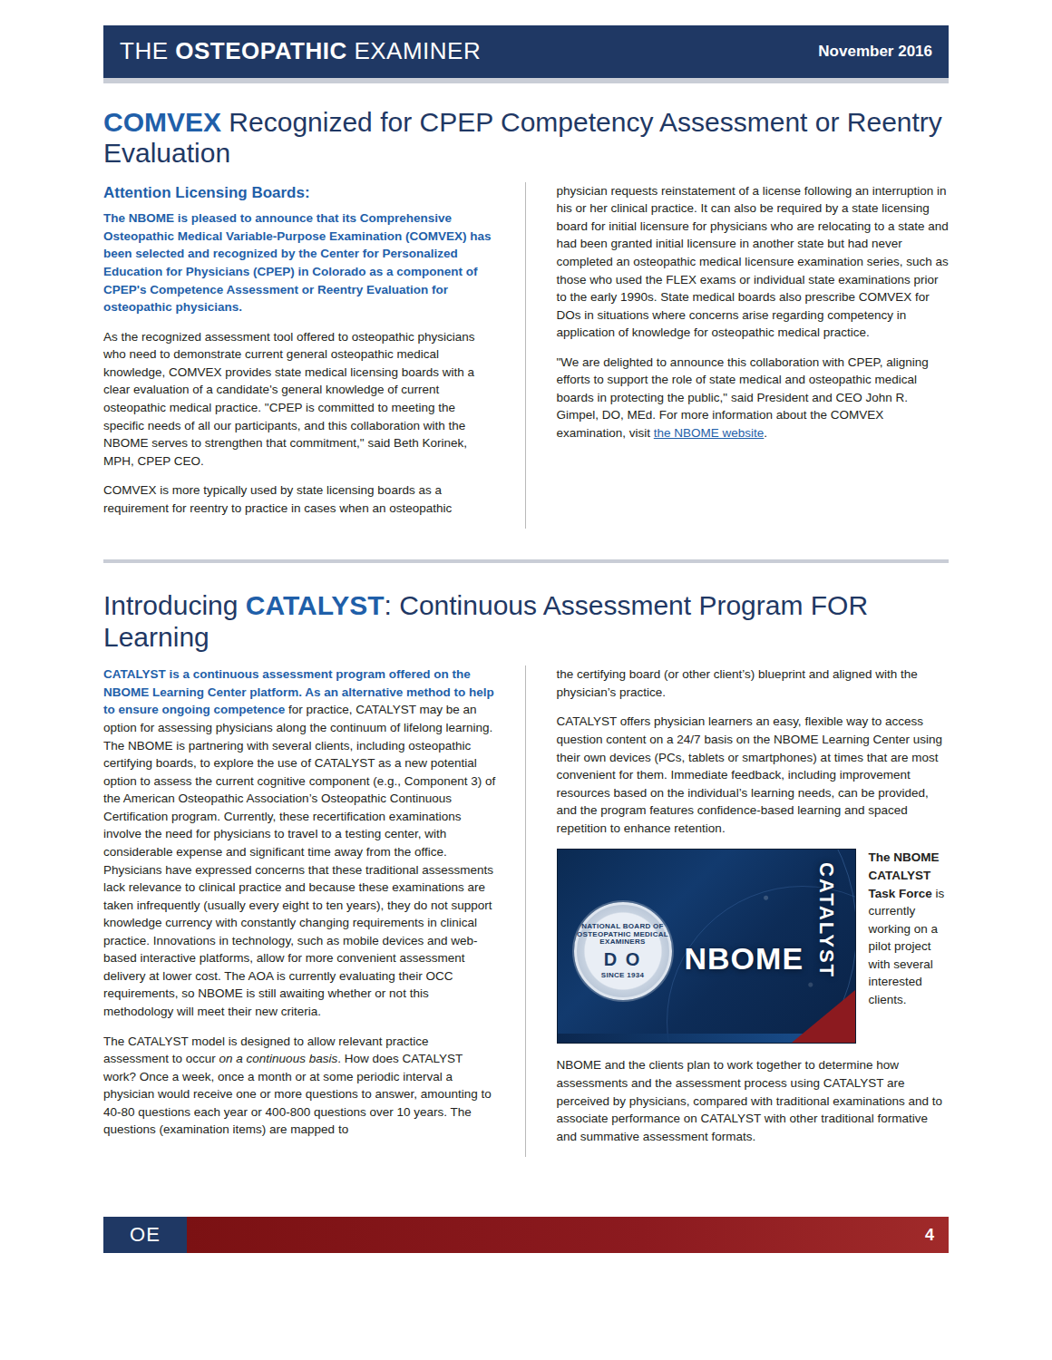THE OSTEOPATHIC EXAMINER
November 2016
COMVEX Recognized for CPEP Competency Assessment or Reentry Evaluation
Attention Licensing Boards:
The NBOME is pleased to announce that its Comprehensive Osteopathic Medical Variable-Purpose Examination (COMVEX) has been selected and recognized by the Center for Personalized Education for Physicians (CPEP) in Colorado as a component of CPEP's Competence Assessment or Reentry Evaluation for osteopathic physicians.
As the recognized assessment tool offered to osteopathic physicians who need to demonstrate current general osteopathic medical knowledge, COMVEX provides state medical licensing boards with a clear evaluation of a candidate's general knowledge of current osteopathic medical practice. "CPEP is committed to meeting the specific needs of all our participants, and this collaboration with the NBOME serves to strengthen that commitment," said Beth Korinek, MPH, CPEP CEO.
COMVEX is more typically used by state licensing boards as a requirement for reentry to practice in cases when an osteopathic
physician requests reinstatement of a license following an interruption in his or her clinical practice. It can also be required by a state licensing board for initial licensure for physicians who are relocating to a state and had been granted initial licensure in another state but had never completed an osteopathic medical licensure examination series, such as those who used the FLEX exams or individual state examinations prior to the early 1990s. State medical boards also prescribe COMVEX for DOs in situations where concerns arise regarding competency in application of knowledge for osteopathic medical practice.
"We are delighted to announce this collaboration with CPEP, aligning efforts to support the role of state medical and osteopathic medical boards in protecting the public," said President and CEO John R. Gimpel, DO, MEd. For more information about the COMVEX examination, visit the NBOME website.
Introducing CATALYST: Continuous Assessment Program FOR Learning
CATALYST is a continuous assessment program offered on the NBOME Learning Center platform. As an alternative method to help to ensure ongoing competence for practice, CATALYST may be an option for assessing physicians along the continuum of lifelong learning. The NBOME is partnering with several clients, including osteopathic certifying boards, to explore the use of CATALYST as a new potential option to assess the current cognitive component (e.g., Component 3) of the American Osteopathic Association’s Osteopathic Continuous Certification program. Currently, these recertification examinations involve the need for physicians to travel to a testing center, with considerable expense and significant time away from the office. Physicians have expressed concerns that these traditional assessments lack relevance to clinical practice and because these examinations are taken infrequently (usually every eight to ten years), they do not support knowledge currency with constantly changing requirements in clinical practice. Innovations in technology, such as mobile devices and web-based interactive platforms, allow for more convenient assessment delivery at lower cost. The AOA is currently evaluating their OCC requirements, so NBOME is still awaiting whether or not this methodology will meet their new criteria.
The CATALYST model is designed to allow relevant practice assessment to occur on a continuous basis. How does CATALYST work? Once a week, once a month or at some periodic interval a physician would receive one or more questions to answer, amounting to 40-80 questions each year or 400-800 questions over 10 years. The questions (examination items) are mapped to
the certifying board (or other client’s) blueprint and aligned with the physician’s practice.
CATALYST offers physician learners an easy, flexible way to access question content on a 24/7 basis on the NBOME Learning Center using their own devices (PCs, tablets or smartphones) at times that are most convenient for them. Immediate feedback, including improvement resources based on the individual’s learning needs, can be provided, and the program features confidence-based learning and spaced repetition to enhance retention.
NATIONAL BOARD OF OSTEOPATHIC MEDICAL EXAMINERS D O SINCE 1934
NBOME
CATALYST
The NBOME CATALYST Task Force is currently working on a pilot project with several interested clients.
NBOME and the clients plan to work together to determine how assessments and the assessment process using CATALYST are perceived by physicians, compared with traditional examinations and to associate performance on CATALYST with other traditional formative and summative assessment formats.
OE
4